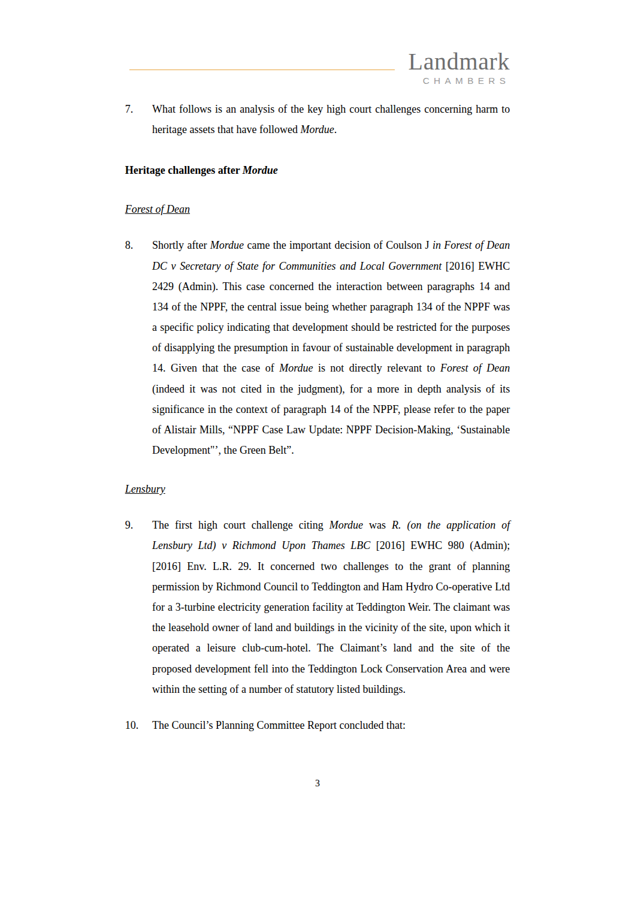Landmark
CHAMBERS
7. What follows is an analysis of the key high court challenges concerning harm to heritage assets that have followed Mordue.
Heritage challenges after Mordue
Forest of Dean
8. Shortly after Mordue came the important decision of Coulson J in Forest of Dean DC v Secretary of State for Communities and Local Government [2016] EWHC 2429 (Admin). This case concerned the interaction between paragraphs 14 and 134 of the NPPF, the central issue being whether paragraph 134 of the NPPF was a specific policy indicating that development should be restricted for the purposes of disapplying the presumption in favour of sustainable development in paragraph 14. Given that the case of Mordue is not directly relevant to Forest of Dean (indeed it was not cited in the judgment), for a more in depth analysis of its significance in the context of paragraph 14 of the NPPF, please refer to the paper of Alistair Mills, “NPPF Case Law Update: NPPF Decision-Making, ‘Sustainable Development"’, the Green Belt”.
Lensbury
9. The first high court challenge citing Mordue was R. (on the application of Lensbury Ltd) v Richmond Upon Thames LBC [2016] EWHC 980 (Admin); [2016] Env. L.R. 29. It concerned two challenges to the grant of planning permission by Richmond Council to Teddington and Ham Hydro Co-operative Ltd for a 3-turbine electricity generation facility at Teddington Weir. The claimant was the leasehold owner of land and buildings in the vicinity of the site, upon which it operated a leisure club-cum-hotel. The Claimant’s land and the site of the proposed development fell into the Teddington Lock Conservation Area and were within the setting of a number of statutory listed buildings.
10. The Council’s Planning Committee Report concluded that:
3